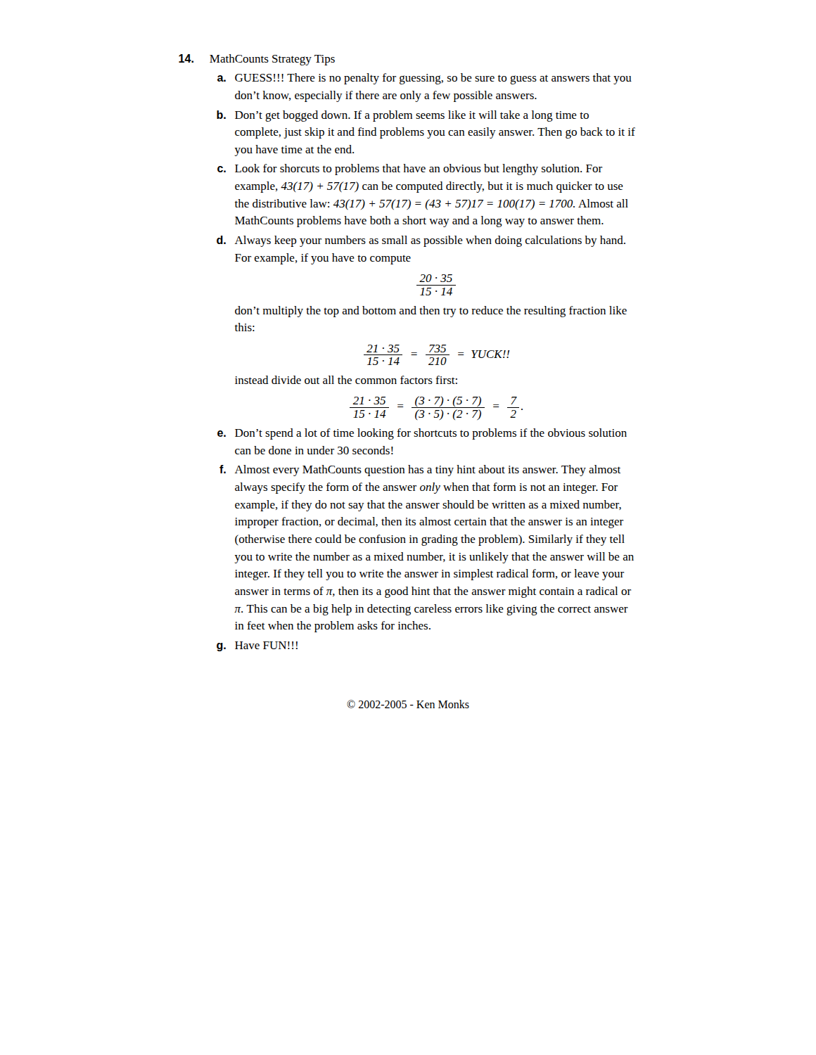14. MathCounts Strategy Tips
a. GUESS!!! There is no penalty for guessing, so be sure to guess at answers that you don’t know, especially if there are only a few possible answers.
b. Don’t get bogged down. If a problem seems like it will take a long time to complete, just skip it and find problems you can easily answer. Then go back to it if you have time at the end.
c. Look for shorcuts to problems that have an obvious but lengthy solution. For example, 43(17) + 57(17) can be computed directly, but it is much quicker to use the distributive law: 43(17) + 57(17) = (43 + 57)17 = 100(17) = 1700. Almost all MathCounts problems have both a short way and a long way to answer them.
d. Always keep your numbers as small as possible when doing calculations by hand. For example, if you have to compute
20 · 35 15 · 14
don’t multiply the top and bottom and then try to reduce the resulting fraction like this:
21 · 35 15 · 14 = 735 210 = YUCK!!
instead divide out all the common factors first:
21 · 35 15 · 14 = (3 · 7) · (5 · 7) (3 · 5) · (2 · 7) = 7 2 .
e. Don’t spend a lot of time looking for shortcuts to problems if the obvious solution can be done in under 30 seconds!
f. Almost every MathCounts question has a tiny hint about its answer. They almost always specify the form of the answer only when that form is not an integer. For example, if they do not say that the answer should be written as a mixed number, improper fraction, or decimal, then its almost certain that the answer is an integer (otherwise there could be confusion in grading the problem). Similarly if they tell you to write the number as a mixed number, it is unlikely that the answer will be an integer. If they tell you to write the answer in simplest radical form, or leave your answer in terms of π, then its a good hint that the answer might contain a radical or π. This can be a big help in detecting careless errors like giving the correct answer in feet when the problem asks for inches.
g. Have FUN!!!
© 2002-2005 - Ken Monks